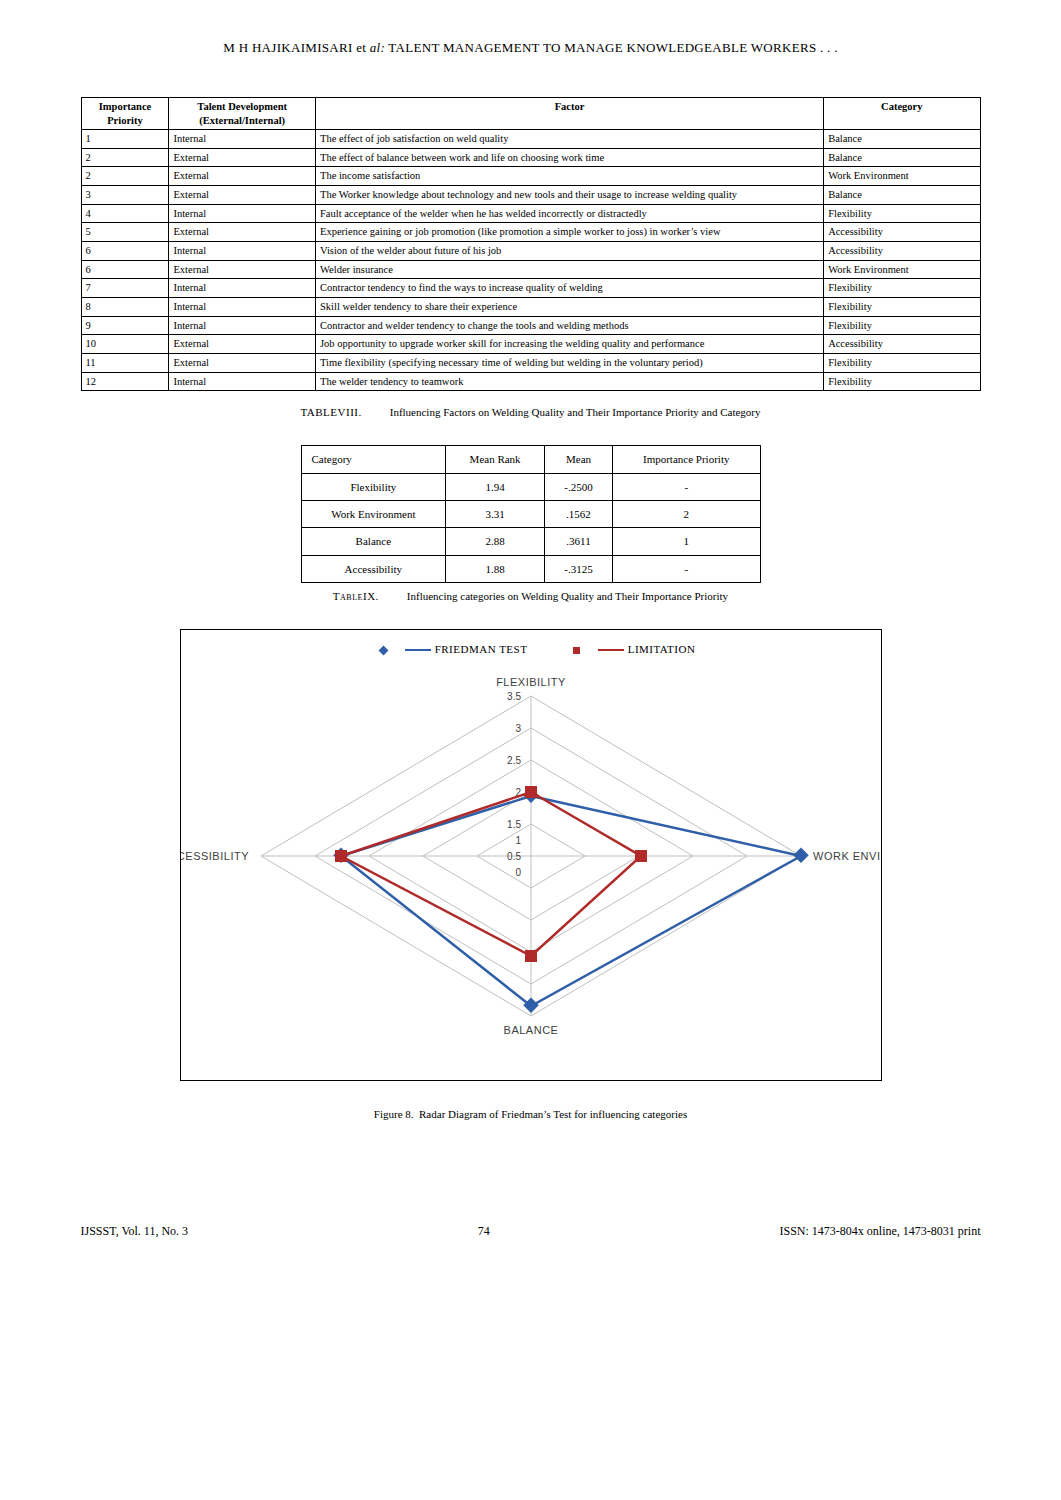M H HAJIKAIMISARI et al: TALENT MANAGEMENT TO MANAGE KNOWLEDGEABLE WORKERS . . .
| Importance Priority | Talent Development (External/Internal) | Factor | Category |
| --- | --- | --- | --- |
| 1 | Internal | The effect of job satisfaction on weld quality | Balance |
| 2 | External | The effect of balance between work and life on choosing work time | Balance |
| 2 | External | The income satisfaction | Work Environment |
| 3 | External | The Worker knowledge about technology and new tools and their usage to increase welding quality | Balance |
| 4 | Internal | Fault acceptance of the welder when he has welded incorrectly or distractedly | Flexibility |
| 5 | External | Experience gaining or job promotion (like promotion a simple worker to joss) in worker’s view | Accessibility |
| 6 | Internal | Vision of the welder about future of his job | Accessibility |
| 6 | External | Welder insurance | Work Environment |
| 7 | Internal | Contractor tendency to find the ways to increase quality of welding | Flexibility |
| 8 | Internal | Skill welder tendency to share their experience | Flexibility |
| 9 | Internal | Contractor and welder tendency to change the tools and welding methods | Flexibility |
| 10 | External | Job opportunity to upgrade worker skill for increasing the welding quality and performance | Accessibility |
| 11 | External | Time flexibility (specifying necessary time of welding but welding in the voluntary period) | Flexibility |
| 12 | Internal | The welder tendency to teamwork | Flexibility |
TABLEVIII. Influencing Factors on Welding Quality and Their Importance Priority and Category
| Category | Mean Rank | Mean | Importance Priority |
| --- | --- | --- | --- |
| Flexibility | 1.94 | -.2500 | - |
| Work Environment | 3.31 | .1562 | 2 |
| Balance | 2.88 | .3611 | 1 |
| Accessibility | 1.88 | -.3125 | - |
TableIX. Influencing categories on Welding Quality and Their Importance Priority
FRIEDMAN TEST LIMITATION
3.5 3 2.5 2 1.5 1 0.5 0 FLEXIBILITY WORK ENVIRONMENT BALANCE ACCESSIBILITY
Figure 8. Radar Diagram of Friedman’s Test for influencing categories
IJSSST, Vol. 11, No. 3
74
ISSN: 1473-804x online, 1473-8031 print